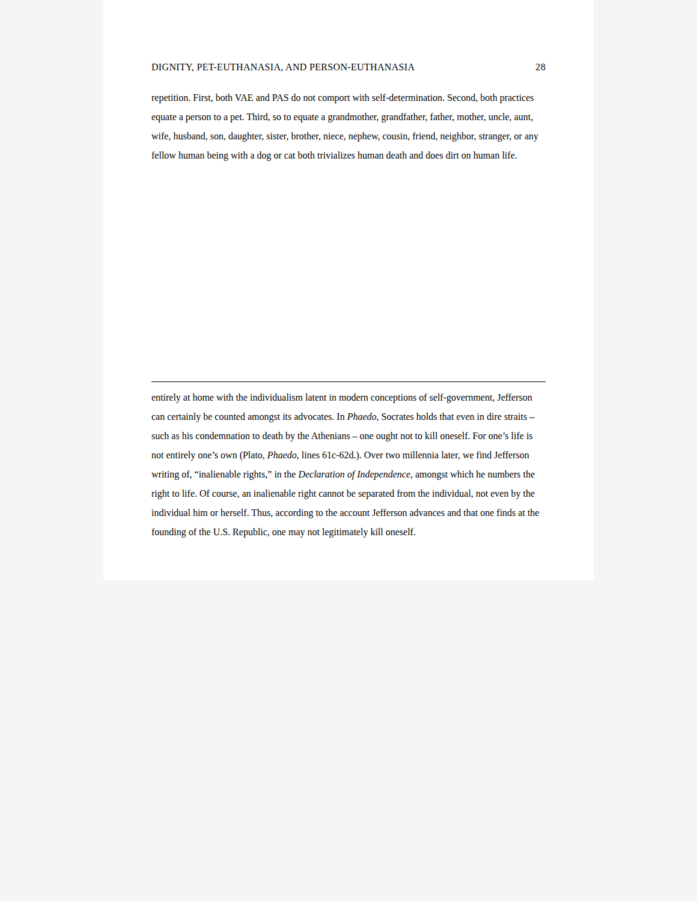Dignity, Pet-Euthanasia, and Person-Euthanasia 28
repetition. First, both VAE and PAS do not comport with self-determination. Second, both practices equate a person to a pet. Third, so to equate a grandmother, grandfather, father, mother, uncle, aunt, wife, husband, son, daughter, sister, brother, niece, nephew, cousin, friend, neighbor, stranger, or any fellow human being with a dog or cat both trivializes human death and does dirt on human life.
entirely at home with the individualism latent in modern conceptions of self-government, Jefferson can certainly be counted amongst its advocates. In Phaedo, Socrates holds that even in dire straits – such as his condemnation to death by the Athenians – one ought not to kill oneself. For one’s life is not entirely one’s own (Plato, Phaedo, lines 61c-62d.). Over two millennia later, we find Jefferson writing of, “inalienable rights,” in the Declaration of Independence, amongst which he numbers the right to life. Of course, an inalienable right cannot be separated from the individual, not even by the individual him or herself. Thus, according to the account Jefferson advances and that one finds at the founding of the U.S. Republic, one may not legitimately kill oneself.